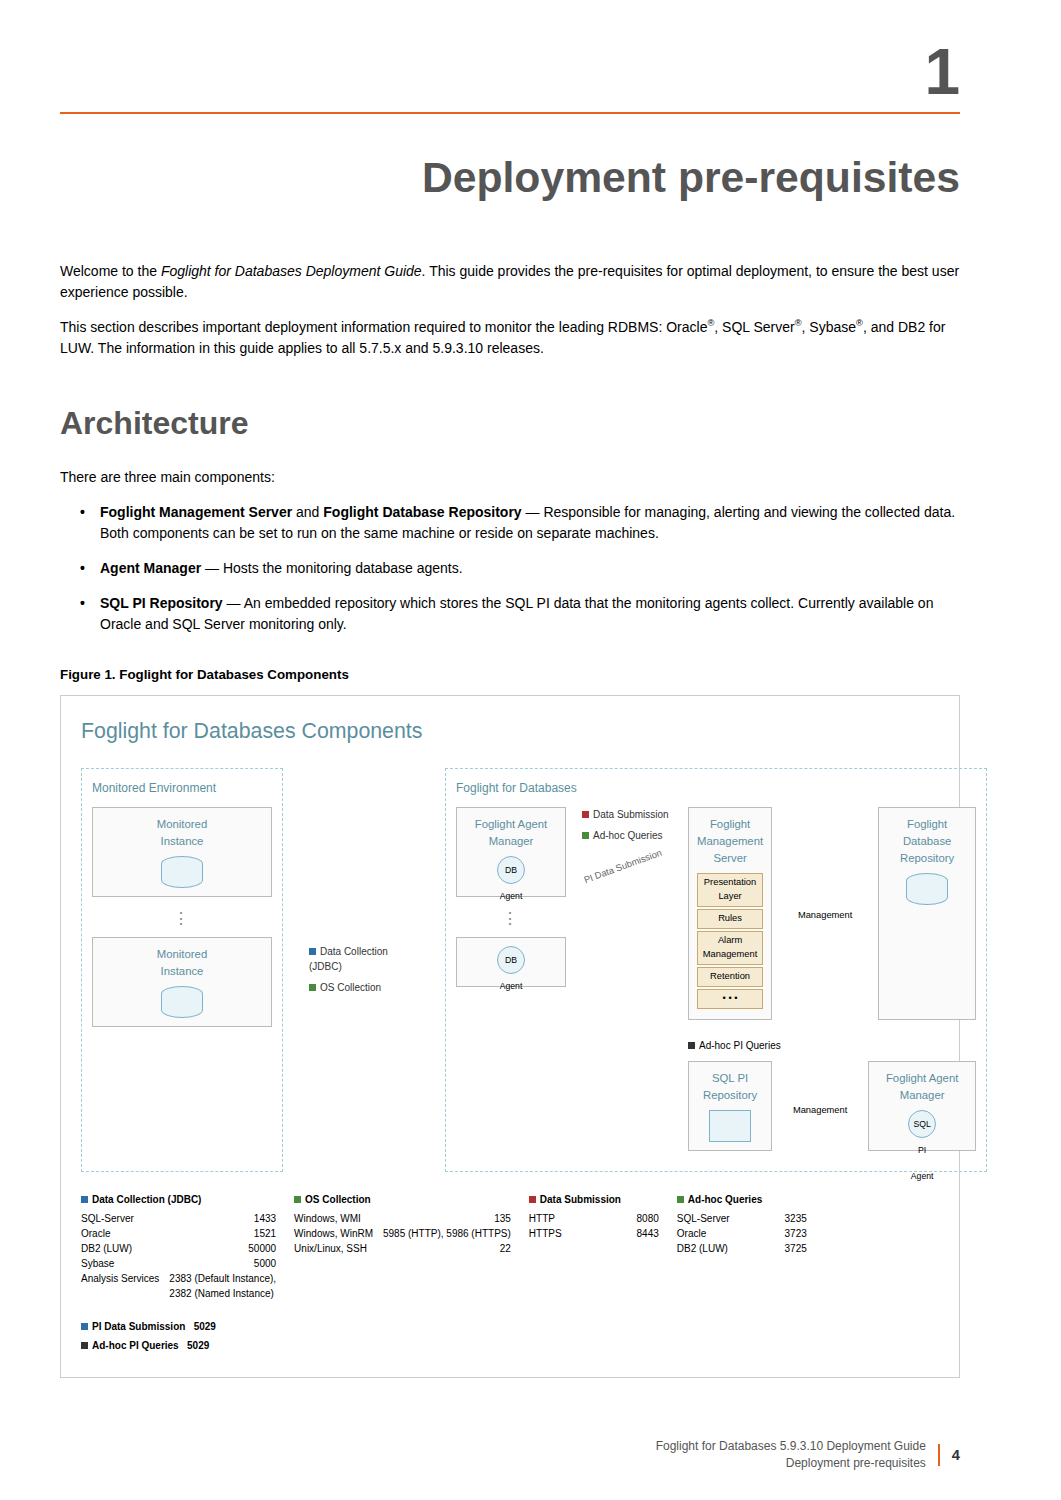1
Deployment pre-requisites
Welcome to the Foglight for Databases Deployment Guide. This guide provides the pre-requisites for optimal deployment, to ensure the best user experience possible.
This section describes important deployment information required to monitor the leading RDBMS: Oracle®, SQL Server®, Sybase®, and DB2 for LUW. The information in this guide applies to all 5.7.5.x and 5.9.3.10 releases.
Architecture
There are three main components:
Foglight Management Server and Foglight Database Repository — Responsible for managing, alerting and viewing the collected data. Both components can be set to run on the same machine or reside on separate machines.
Agent Manager — Hosts the monitoring database agents.
SQL PI Repository — An embedded repository which stores the SQL PI data that the monitoring agents collect. Currently available on Oracle and SQL Server monitoring only.
Figure 1. Foglight for Databases Components
Foglight for Databases Components
Monitored Environment
Monitored
Instance
⋮
Monitored
Instance
Data Collection (JDBC)
OS Collection
Foglight for Databases
Foglight Agent
Manager
DB
Agent
⋮
DB
Agent
Data Submission
Ad-hoc Queries
PI Data Submission
Foglight Management
Server
Presentation Layer
Rules
Alarm Management
Retention
• • •
Management
Foglight Database
Repository
Ad-hoc PI Queries
SQL PI
Repository
Management
Foglight Agent
Manager
SQL PI
Agent
Data Collection (JDBC)
SQL-Server 1433
Oracle 1521
DB2 (LUW) 50000
Sybase 5000
Analysis Services 2383 (Default Instance),
2382 (Named Instance)
OS Collection
Windows, WMI 135
Windows, WinRM 5985 (HTTP), 5986 (HTTPS)
Unix/Linux, SSH 22
Data Submission
HTTP 8080
HTTPS 8443
Ad-hoc Queries
SQL-Server 3235
Oracle 3723
DB2 (LUW) 3725
PI Data Submission 5029
Ad-hoc PI Queries 5029
Foglight for Databases 5.9.3.10 Deployment Guide
Deployment pre-requisites
4